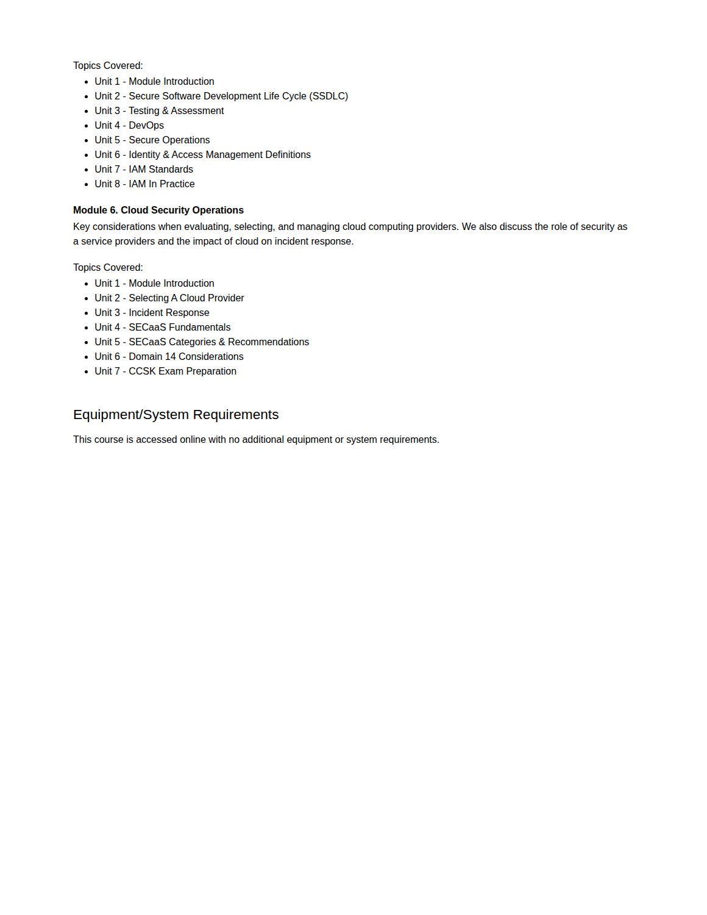Topics Covered:
Unit 1 - Module Introduction
Unit 2 - Secure Software Development Life Cycle (SSDLC)
Unit 3 - Testing & Assessment
Unit 4 - DevOps
Unit 5 - Secure Operations
Unit 6 - Identity & Access Management Definitions
Unit 7 - IAM Standards
Unit 8 - IAM In Practice
Module 6. Cloud Security Operations
Key considerations when evaluating, selecting, and managing cloud computing providers. We also discuss the role of security as a service providers and the impact of cloud on incident response.
Topics Covered:
Unit 1 - Module Introduction
Unit 2 - Selecting A Cloud Provider
Unit 3 - Incident Response
Unit 4 - SECaaS Fundamentals
Unit 5 - SECaaS Categories & Recommendations
Unit 6 - Domain 14 Considerations
Unit 7 - CCSK Exam Preparation
Equipment/System Requirements
This course is accessed online with no additional equipment or system requirements.